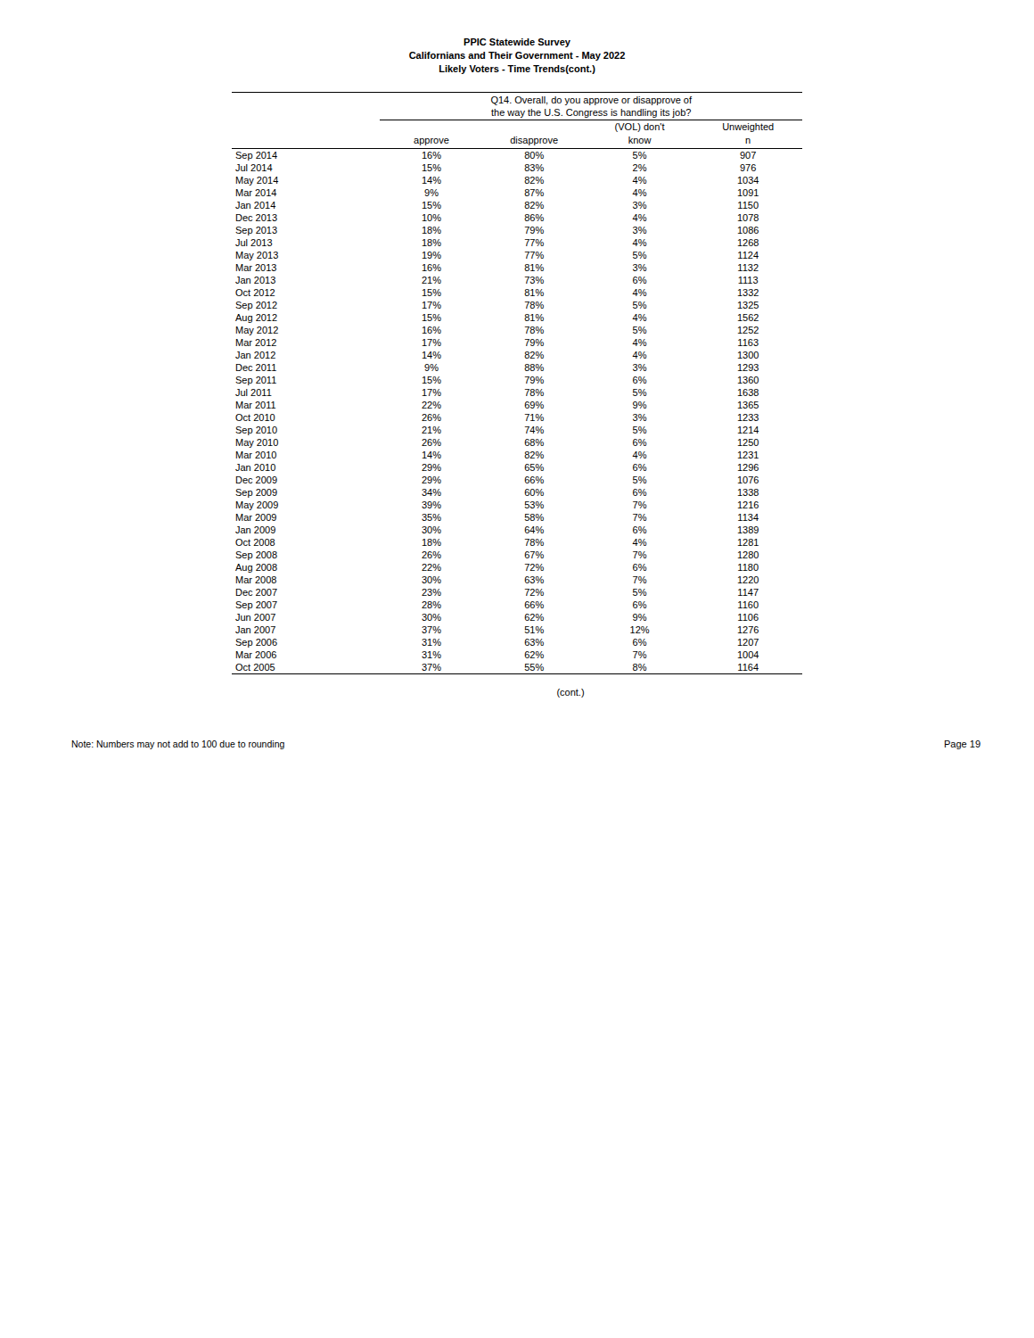PPIC Statewide Survey
Californians and Their Government - May 2022
Likely Voters - Time Trends(cont.)
| | Q14. Overall, do you approve or disapprove of the way the U.S. Congress is handling its job? |
| | | | (VOL) don't | Unweighted |
| | approve | disapprove | know | n |
| Sep 2014 | 16% | 80% | 5% | 907 |
| Jul 2014 | 15% | 83% | 2% | 976 |
| May 2014 | 14% | 82% | 4% | 1034 |
| Mar 2014 | 9% | 87% | 4% | 1091 |
| Jan 2014 | 15% | 82% | 3% | 1150 |
| Dec 2013 | 10% | 86% | 4% | 1078 |
| Sep 2013 | 18% | 79% | 3% | 1086 |
| Jul 2013 | 18% | 77% | 4% | 1268 |
| May 2013 | 19% | 77% | 5% | 1124 |
| Mar 2013 | 16% | 81% | 3% | 1132 |
| Jan 2013 | 21% | 73% | 6% | 1113 |
| Oct 2012 | 15% | 81% | 4% | 1332 |
| Sep 2012 | 17% | 78% | 5% | 1325 |
| Aug 2012 | 15% | 81% | 4% | 1562 |
| May 2012 | 16% | 78% | 5% | 1252 |
| Mar 2012 | 17% | 79% | 4% | 1163 |
| Jan 2012 | 14% | 82% | 4% | 1300 |
| Dec 2011 | 9% | 88% | 3% | 1293 |
| Sep 2011 | 15% | 79% | 6% | 1360 |
| Jul 2011 | 17% | 78% | 5% | 1638 |
| Mar 2011 | 22% | 69% | 9% | 1365 |
| Oct 2010 | 26% | 71% | 3% | 1233 |
| Sep 2010 | 21% | 74% | 5% | 1214 |
| May 2010 | 26% | 68% | 6% | 1250 |
| Mar 2010 | 14% | 82% | 4% | 1231 |
| Jan 2010 | 29% | 65% | 6% | 1296 |
| Dec 2009 | 29% | 66% | 5% | 1076 |
| Sep 2009 | 34% | 60% | 6% | 1338 |
| May 2009 | 39% | 53% | 7% | 1216 |
| Mar 2009 | 35% | 58% | 7% | 1134 |
| Jan 2009 | 30% | 64% | 6% | 1389 |
| Oct 2008 | 18% | 78% | 4% | 1281 |
| Sep 2008 | 26% | 67% | 7% | 1280 |
| Aug 2008 | 22% | 72% | 6% | 1180 |
| Mar 2008 | 30% | 63% | 7% | 1220 |
| Dec 2007 | 23% | 72% | 5% | 1147 |
| Sep 2007 | 28% | 66% | 6% | 1160 |
| Jun 2007 | 30% | 62% | 9% | 1106 |
| Jan 2007 | 37% | 51% | 12% | 1276 |
| Sep 2006 | 31% | 63% | 6% | 1207 |
| Mar 2006 | 31% | 62% | 7% | 1004 |
| Oct 2005 | 37% | 55% | 8% | 1164 |
(cont.)
Note: Numbers may not add to 100 due to rounding
Page 19